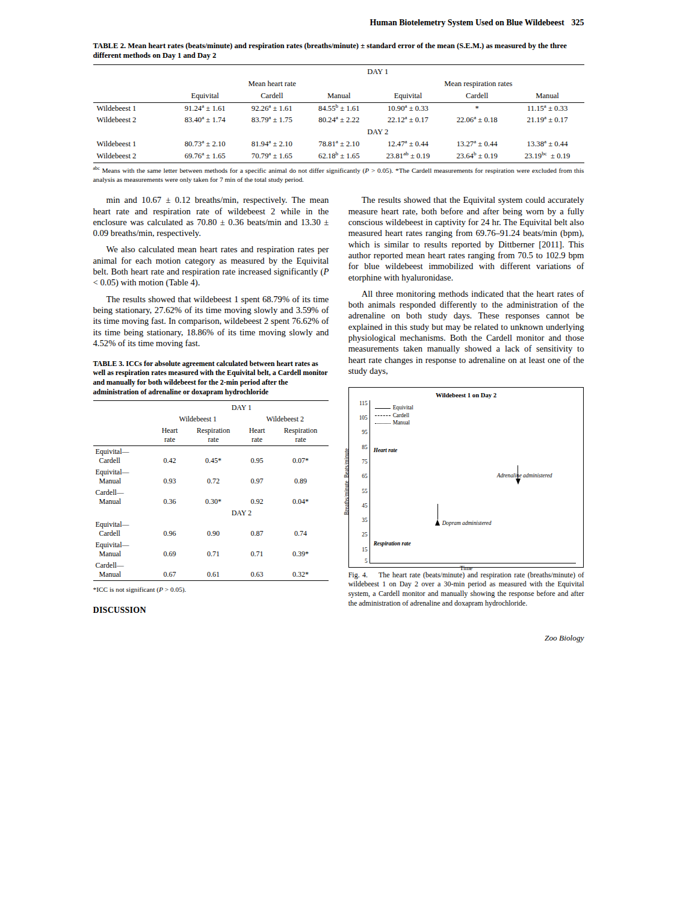Human Biotelemetry System Used on Blue Wildebeest 325
TABLE 2. Mean heart rates (beats/minute) and respiration rates (breaths/minute) ± standard error of the mean (S.E.M.) as measured by the three different methods on Day 1 and Day 2
| | DAY 1 |
| | Mean heart rate | Mean respiration rates |
| | Equivital | Cardell | Manual | Equivital | Cardell | Manual |
| Wildebeest 1 | 91.24 a ± 1.61 | 92.26 a ± 1.61 | 84.55 b ± 1.61 | 10.90 a ± 0.33 | * | 11.15 a ± 0.33 |
| Wildebeest 2 | 83.40 a ± 1.74 | 83.79 a ± 1.75 | 80.24 a ± 2.22 | 22.12 a ± 0.17 | 22.06 a ± 0.18 | 21.19 a ± 0.17 |
| | DAY 2 |
| Wildebeest 1 | 80.73 a ± 2.10 | 81.94 a ± 2.10 | 78.81 a ± 2.10 | 12.47 a ± 0.44 | 13.27 a ± 0.44 | 13.38 a ± 0.44 |
| Wildebeest 2 | 69.76 a ± 1.65 | 70.79 a ± 1.65 | 62.18 b ± 1.65 | 23.81 ab ± 0.19 | 23.64 b ± 0.19 | 23.19 bc ± 0.19 |
abc Means with the same letter between methods for a specific animal do not differ significantly (P > 0.05). *The Cardell measurements for respiration were excluded from this analysis as measurements were only taken for 7 min of the total study period.
min and 10.67 ± 0.12 breaths/min, respectively. The mean heart rate and respiration rate of wildebeest 2 while in the enclosure was calculated as 70.80 ± 0.36 beats/min and 13.30 ± 0.09 breaths/min, respectively.
We also calculated mean heart rates and respiration rates per animal for each motion category as measured by the Equivital belt. Both heart rate and respiration rate increased significantly (P < 0.05) with motion (Table 4).
The results showed that wildebeest 1 spent 68.79% of its time being stationary, 27.62% of its time moving slowly and 3.59% of its time moving fast. In comparison, wildebeest 2 spent 76.62% of its time being stationary, 18.86% of its time moving slowly and 4.52% of its time moving fast.
TABLE 3. ICCs for absolute agreement calculated between heart rates as well as respiration rates measured with the Equivital belt, a Cardell monitor and manually for both wildebeest for the 2-min period after the administration of adrenaline or doxapram hydrochloride
| | DAY 1 |
| | Wildebeest 1 | Wildebeest 2 |
| | Heart rate | Respiration rate | Heart rate | Respiration rate |
| Equivital— Cardell | 0.42 | 0.45* | 0.95 | 0.07* |
| Equivital— Manual | 0.93 | 0.72 | 0.97 | 0.89 |
| Cardell— Manual | 0.36 | 0.30* | 0.92 | 0.04* |
| | DAY 2 |
| Equivital— Cardell | 0.96 | 0.90 | 0.87 | 0.74 |
| Equivital— Manual | 0.69 | 0.71 | 0.71 | 0.39* |
| Cardell— Manual | 0.67 | 0.61 | 0.63 | 0.32* |
*ICC is not significant (P > 0.05).
Discussion
The results showed that the Equivital system could accurately measure heart rate, both before and after being worn by a fully conscious wildebeest in captivity for 24 hr. The Equivital belt also measured heart rates ranging from 69.76–91.24 beats/min (bpm), which is similar to results reported by Dittberner [2011]. This author reported mean heart rates ranging from 70.5 to 102.9 bpm for blue wildebeest immobilized with different variations of etorphine with hyaluronidase.
All three monitoring methods indicated that the heart rates of both animals responded differently to the administration of the adrenaline on both study days. These responses cannot be explained in this study but may be related to unknown underlying physiological mechanisms. Both the Cardell monitor and those measurements taken manually showed a lack of sensitivity to heart rate changes in response to adrenaline on at least one of the study days,
Wildebeest 1 on Day 2
Breaths/minute Beats/minute
115 105 95 85 75 65 55 45 35 25 15 5
Equivital
Cardell
Manual
Heart rate
Respiration rate
Adrenaline administered
Dopram administered
Time
Fig. 4. The heart rate (beats/minute) and respiration rate (breaths/minute) of wildebeest 1 on Day 2 over a 30-min period as measured with the Equivital system, a Cardell monitor and manually showing the response before and after the administration of adrenaline and doxapram hydrochloride.
Zoo Biology